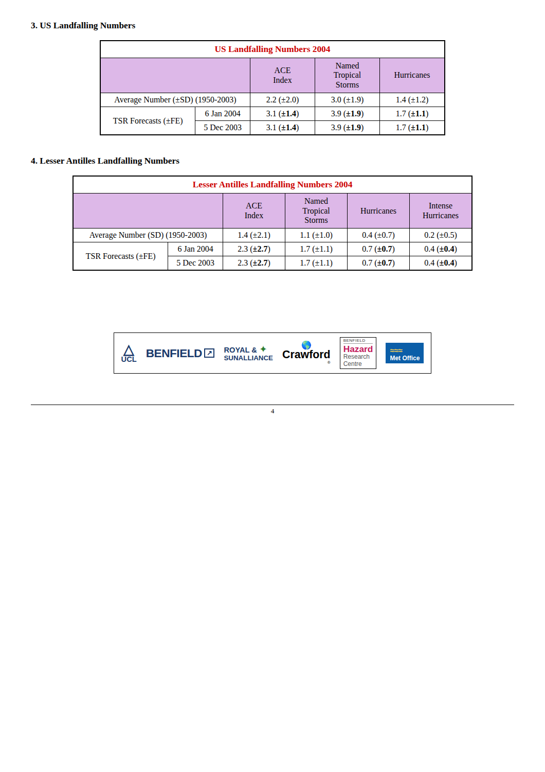3. US Landfalling Numbers
| US Landfalling Numbers 2004 |
| | ACE Index | Named Tropical Storms | Hurricanes |
| Average Number (±SD) (1950-2003) | 2.2 (±2.0) | 3.0 (±1.9) | 1.4 (±1.2) |
| TSR Forecasts (±FE) | 6 Jan 2004 | 3.1 ( ±1.4 ) | 3.9 ( ±1.9 ) | 1.7 ( ±1.1 ) |
| 5 Dec 2003 | 3.1 ( ±1.4 ) | 3.9 ( ±1.9 ) | 1.7 ( ±1.1 ) |
4. Lesser Antilles Landfalling Numbers
| Lesser Antilles Landfalling Numbers 2004 |
| | ACE Index | Named Tropical Storms | Hurricanes | Intense Hurricanes |
| Average Number (SD) (1950-2003) | 1.4 (±2.1) | 1.1 (±1.0) | 0.4 (±0.7) | 0.2 (±0.5) |
| TSR Forecasts (±FE) | 6 Jan 2004 | 2.3 ( ±2.7 ) | 1.7 (±1.1) | 0.7 ( ±0.7 ) | 0.4 ( ±0.4 ) |
| 5 Dec 2003 | 2.3 ( ±2.7 ) | 1.7 (±1.1) | 0.7 ( ±0.7 ) | 0.4 ( ±0.4 ) |
△ UCL
BENFIELD ↗
ROYAL & ✦
SUNALLIANCE
🌎 Crawford®
BENFIELD
Hazard
Research
Centre
≈≈≈ Met Office
4